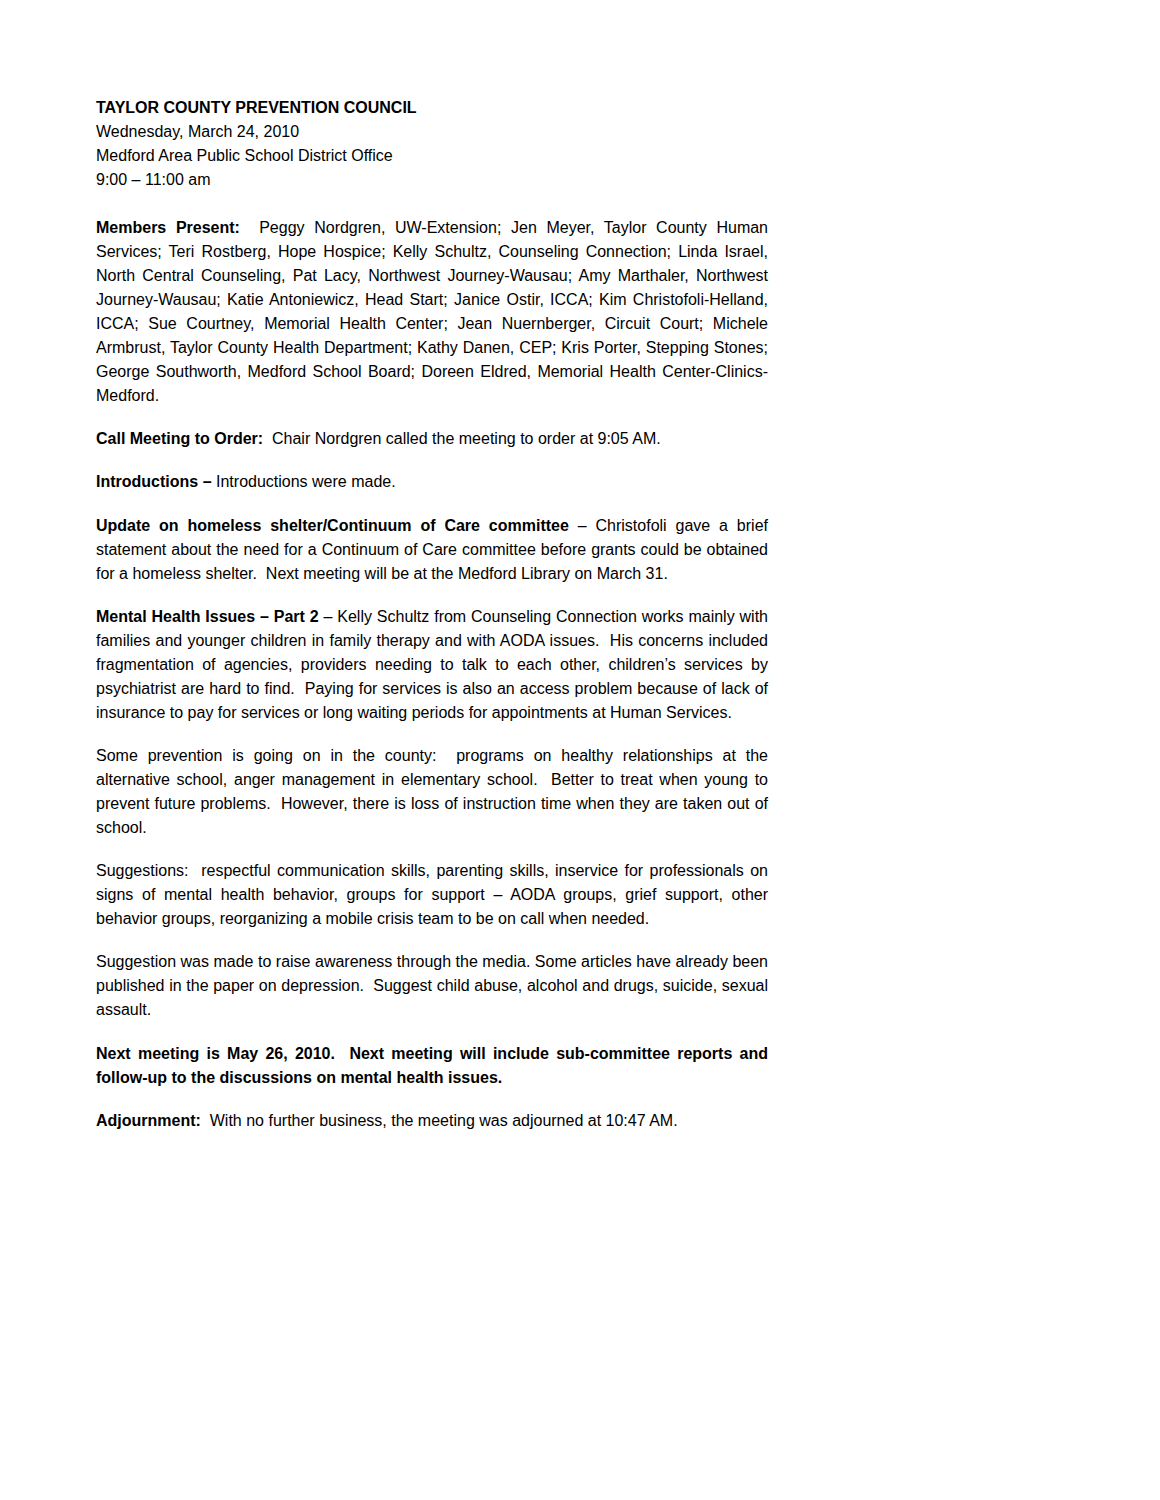Taylor County Prevention Council
Wednesday, March 24, 2010
Medford Area Public School District Office
9:00 – 11:00 am
Members Present: Peggy Nordgren, UW-Extension; Jen Meyer, Taylor County Human Services; Teri Rostberg, Hope Hospice; Kelly Schultz, Counseling Connection; Linda Israel, North Central Counseling, Pat Lacy, Northwest Journey-Wausau; Amy Marthaler, Northwest Journey-Wausau; Katie Antoniewicz, Head Start; Janice Ostir, ICCA; Kim Christofoli-Helland, ICCA; Sue Courtney, Memorial Health Center; Jean Nuernberger, Circuit Court; Michele Armbrust, Taylor County Health Department; Kathy Danen, CEP; Kris Porter, Stepping Stones; George Southworth, Medford School Board; Doreen Eldred, Memorial Health Center-Clinics-Medford.
Call Meeting to Order: Chair Nordgren called the meeting to order at 9:05 AM.
Introductions – Introductions were made.
Update on homeless shelter/Continuum of Care committee – Christofoli gave a brief statement about the need for a Continuum of Care committee before grants could be obtained for a homeless shelter. Next meeting will be at the Medford Library on March 31.
Mental Health Issues – Part 2 – Kelly Schultz from Counseling Connection works mainly with families and younger children in family therapy and with AODA issues. His concerns included fragmentation of agencies, providers needing to talk to each other, children’s services by psychiatrist are hard to find. Paying for services is also an access problem because of lack of insurance to pay for services or long waiting periods for appointments at Human Services.
Some prevention is going on in the county: programs on healthy relationships at the alternative school, anger management in elementary school. Better to treat when young to prevent future problems. However, there is loss of instruction time when they are taken out of school.
Suggestions: respectful communication skills, parenting skills, inservice for professionals on signs of mental health behavior, groups for support – AODA groups, grief support, other behavior groups, reorganizing a mobile crisis team to be on call when needed.
Suggestion was made to raise awareness through the media. Some articles have already been published in the paper on depression. Suggest child abuse, alcohol and drugs, suicide, sexual assault.
Next meeting is May 26, 2010. Next meeting will include sub-committee reports and follow-up to the discussions on mental health issues.
Adjournment: With no further business, the meeting was adjourned at 10:47 AM.